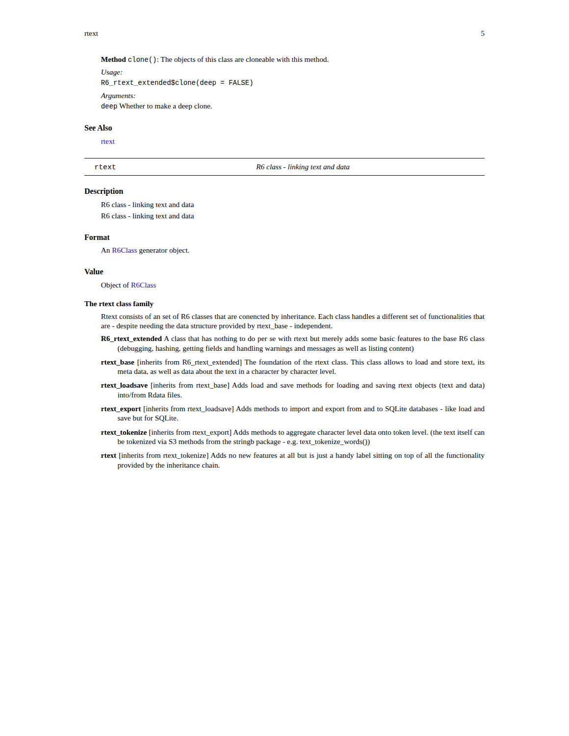rtext 5
Method clone(): The objects of this class are cloneable with this method.
Usage:
R6_rtext_extended$clone(deep = FALSE)
Arguments:
deep Whether to make a deep clone.
See Also
rtext
rtext R6 class - linking text and data
Description
R6 class - linking text and data
R6 class - linking text and data
Format
An R6Class generator object.
Value
Object of R6Class
The rtext class family
Rtext consists of an set of R6 classes that are conencted by inheritance. Each class handles a different set of functionalities that are - despite needing the data structure provided by rtext_base - independent.
R6_rtext_extended A class that has nothing to do per se with rtext but merely adds some basic features to the base R6 class (debugging, hashing, getting fields and handling warnings and messages as well as listing content)
rtext_base [inherits from R6_rtext_extended] The foundation of the rtext class. This class allows to load and store text, its meta data, as well as data about the text in a character by character level.
rtext_loadsave [inherits from rtext_base] Adds load and save methods for loading and saving rtext objects (text and data) into/from Rdata files.
rtext_export [inherits from rtext_loadsave] Adds methods to import and export from and to SQLite databases - like load and save but for SQLite.
rtext_tokenize [inherits from rtext_export] Adds methods to aggregate character level data onto token level. (the text itself can be tokenized via S3 methods from the stringb package - e.g. text_tokenize_words())
rtext [inherits from rtext_tokenize] Adds no new features at all but is just a handy label sitting on top of all the functionality provided by the inheritance chain.